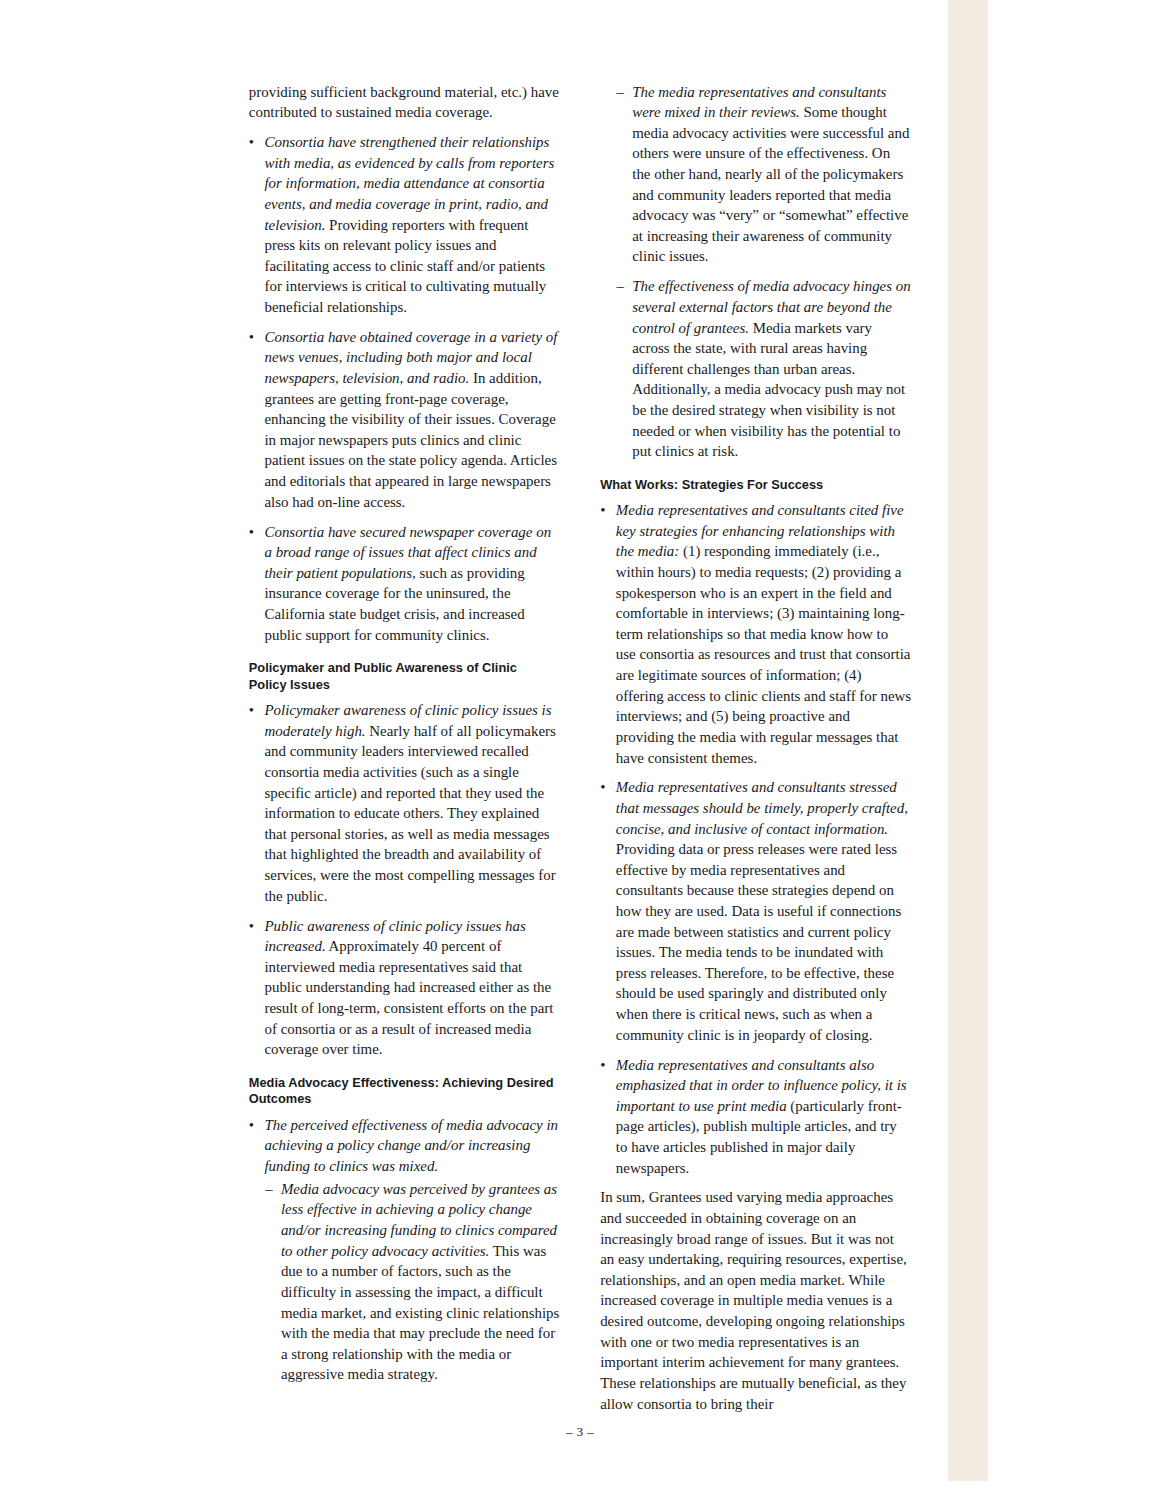providing sufficient background material, etc.) have contributed to sustained media coverage.
•Consortia have strengthened their relationships with media, as evidenced by calls from reporters for information, media attendance at consortia events, and media coverage in print, radio, and television. Providing reporters with frequent press kits on relevant policy issues and facilitating access to clinic staff and/or patients for interviews is critical to cultivating mutually beneficial relationships.
•Consortia have obtained coverage in a variety of news venues, including both major and local newspapers, television, and radio. In addition, grantees are getting front-page coverage, enhancing the visibility of their issues. Coverage in major newspapers puts clinics and clinic patient issues on the state policy agenda. Articles and editorials that appeared in large newspapers also had on-line access.
•Consortia have secured newspaper coverage on a broad range of issues that affect clinics and their patient populations, such as providing insurance coverage for the uninsured, the California state budget crisis, and increased public support for community clinics.
Policymaker and Public Awareness of Clinic
Policy Issues
•Policymaker awareness of clinic policy issues is moderately high. Nearly half of all policymakers and community leaders interviewed recalled consortia media activities (such as a single specific article) and reported that they used the information to educate others. They explained that personal stories, as well as media messages that highlighted the breadth and availability of services, were the most compelling messages for the public.
•Public awareness of clinic policy issues has increased. Approximately 40 percent of interviewed media representatives said that public understanding had increased either as the result of long-term, consistent efforts on the part of consortia or as a result of increased media coverage over time.
Media Advocacy Effectiveness: Achieving Desired
Outcomes
•The perceived effectiveness of media advocacy in achieving a policy change and/or increasing funding to clinics was mixed.
–Media advocacy was perceived by grantees as less effective in achieving a policy change and/or increasing funding to clinics compared to other policy advocacy activities. This was due to a number of factors, such as the difficulty in assessing the impact, a difficult media market, and existing clinic relationships with the media that may preclude the need for a strong relationship with the media or aggressive media strategy.
–The media representatives and consultants were mixed in their reviews. Some thought media advocacy activities were successful and others were unsure of the effectiveness. On the other hand, nearly all of the policymakers and community leaders reported that media advocacy was “very” or “somewhat” effective at increasing their awareness of community clinic issues.
–The effectiveness of media advocacy hinges on several external factors that are beyond the control of grantees. Media markets vary across the state, with rural areas having different challenges than urban areas. Additionally, a media advocacy push may not be the desired strategy when visibility is not needed or when visibility has the potential to put clinics at risk.
What Works: Strategies For Success
•Media representatives and consultants cited five key strategies for enhancing relationships with the media: (1) responding immediately (i.e., within hours) to media requests; (2) providing a spokesperson who is an expert in the field and comfortable in interviews; (3) maintaining long-term relationships so that media know how to use consortia as resources and trust that consortia are legitimate sources of information; (4) offering access to clinic clients and staff for news interviews; and (5) being proactive and providing the media with regular messages that have consistent themes.
•Media representatives and consultants stressed that messages should be timely, properly crafted, concise, and inclusive of contact information. Providing data or press releases were rated less effective by media representatives and consultants because these strategies depend on how they are used. Data is useful if connections are made between statistics and current policy issues. The media tends to be inundated with press releases. Therefore, to be effective, these should be used sparingly and distributed only when there is critical news, such as when a community clinic is in jeopardy of closing.
•Media representatives and consultants also emphasized that in order to influence policy, it is important to use print media (particularly front-page articles), publish multiple articles, and try to have articles published in major daily newspapers.
In sum, Grantees used varying media approaches and succeeded in obtaining coverage on an increasingly broad range of issues. But it was not an easy undertaking, requiring resources, expertise, relationships, and an open media market. While increased coverage in multiple media venues is a desired outcome, developing ongoing relationships with one or two media representatives is an important interim achievement for many grantees. These relationships are mutually beneficial, as they allow consortia to bring their
– 3 –